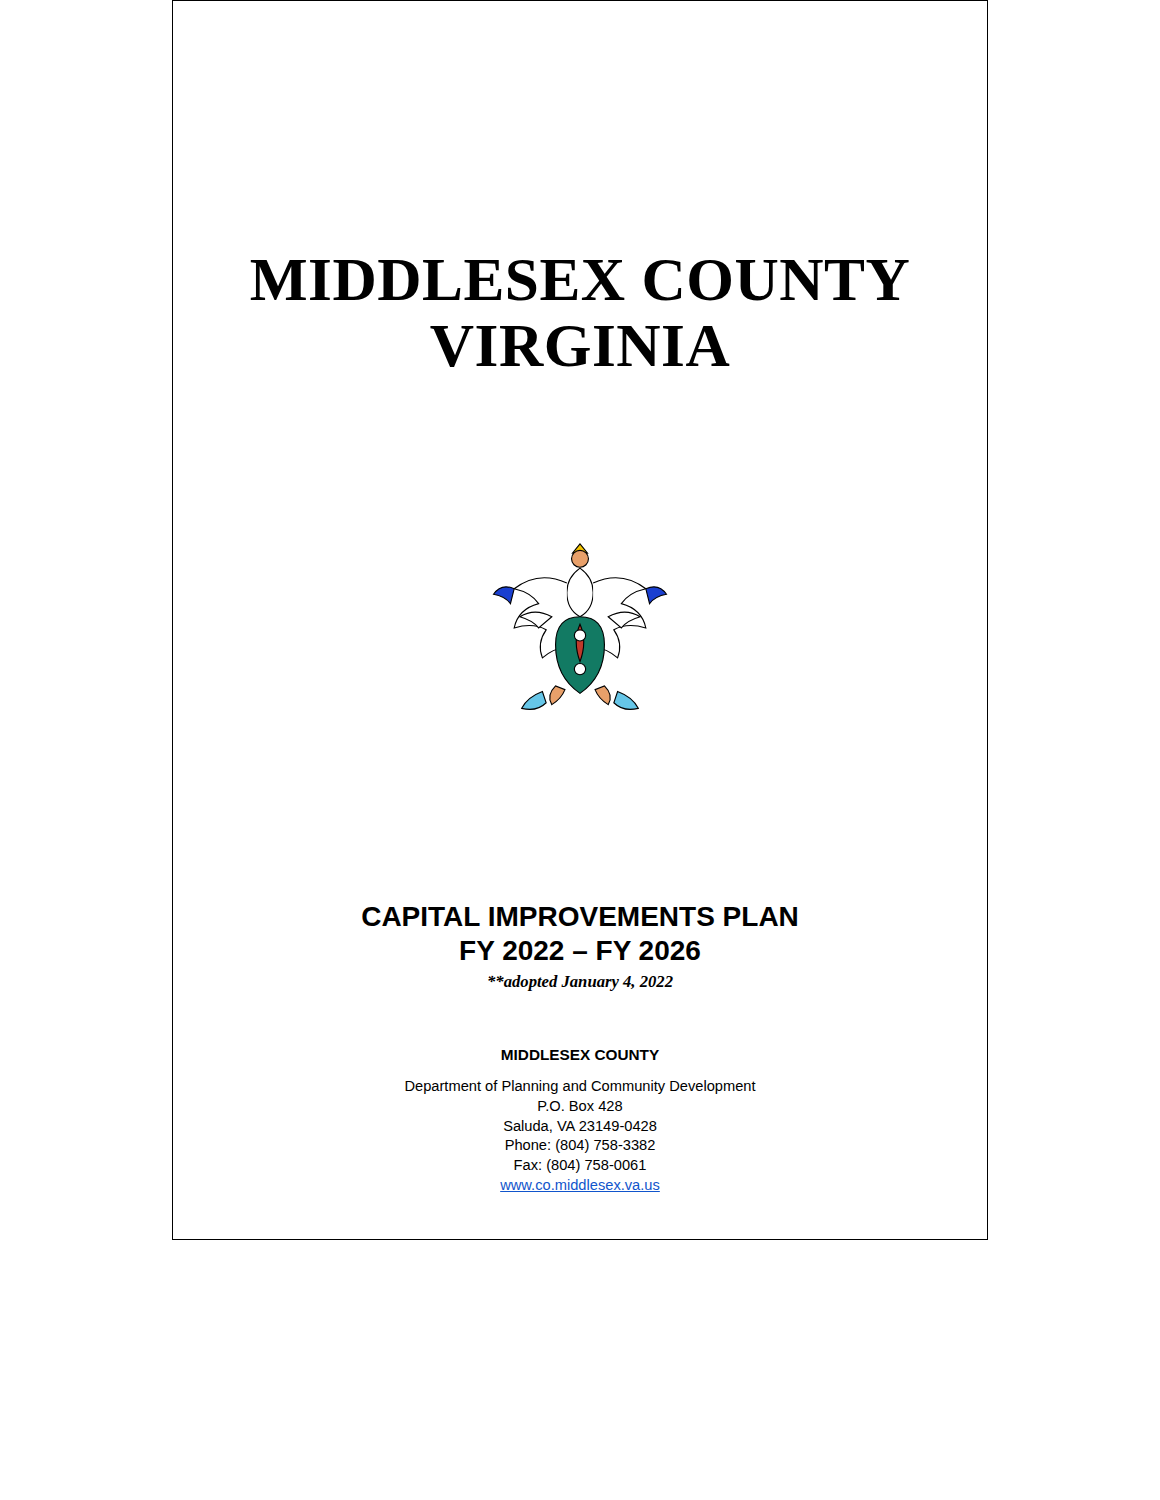MIDDLESEX COUNTY
VIRGINIA
CAPITAL IMPROVEMENTS PLAN
FY 2022 – FY 2026
**adopted January 4, 2022
MIDDLESEX COUNTY
Department of Planning and Community Development
P.O. Box 428
Saluda, VA 23149-0428
Phone: (804) 758-3382
Fax: (804) 758-0061
www.co.middlesex.va.us